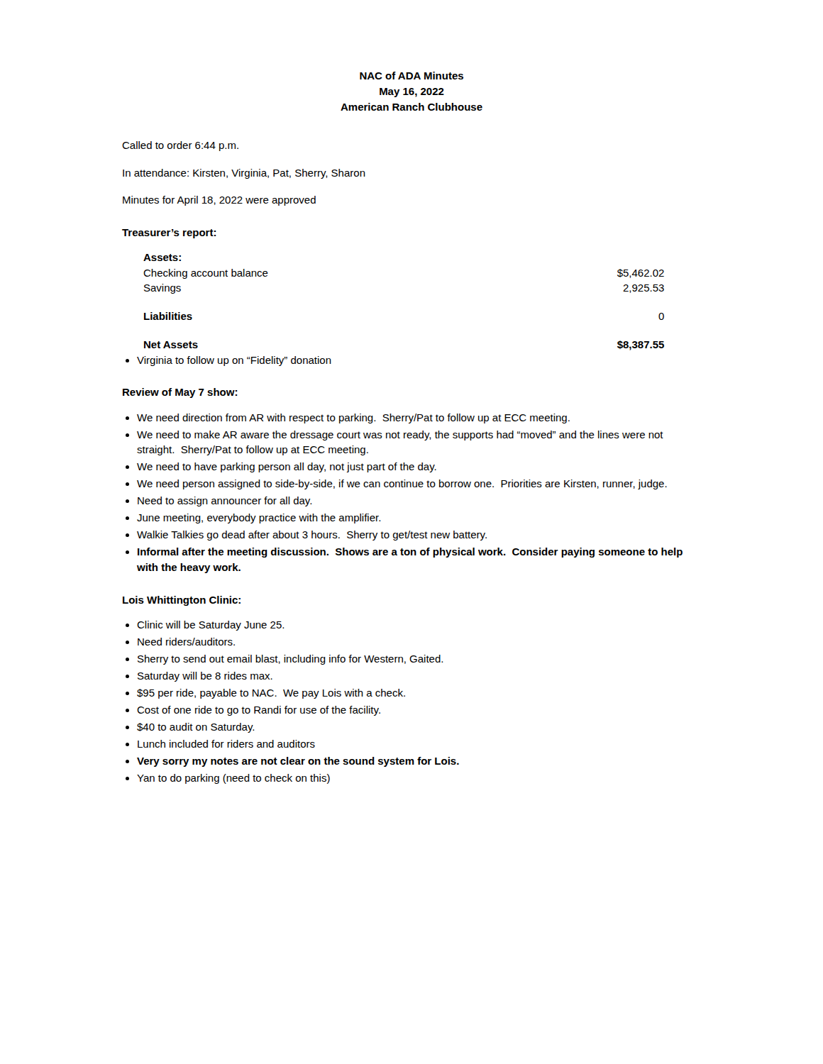NAC of ADA Minutes
May 16, 2022
American Ranch Clubhouse
Called to order 6:44 p.m.
In attendance: Kirsten, Virginia, Pat, Sherry, Sharon
Minutes for April 18, 2022 were approved
Treasurer’s report:
| Assets: | |
| Checking account balance | $5,462.02 |
| Savings | 2,925.53 |
| Liabilities | 0 |
| Net Assets | $8,387.55 |
Virginia to follow up on “Fidelity” donation
Review of May 7 show:
We need direction from AR with respect to parking. Sherry/Pat to follow up at ECC meeting.
We need to make AR aware the dressage court was not ready, the supports had “moved” and the lines were not straight. Sherry/Pat to follow up at ECC meeting.
We need to have parking person all day, not just part of the day.
We need person assigned to side-by-side, if we can continue to borrow one. Priorities are Kirsten, runner, judge.
Need to assign announcer for all day.
June meeting, everybody practice with the amplifier.
Walkie Talkies go dead after about 3 hours. Sherry to get/test new battery.
Informal after the meeting discussion. Shows are a ton of physical work. Consider paying someone to help with the heavy work.
Lois Whittington Clinic:
Clinic will be Saturday June 25.
Need riders/auditors.
Sherry to send out email blast, including info for Western, Gaited.
Saturday will be 8 rides max.
$95 per ride, payable to NAC. We pay Lois with a check.
Cost of one ride to go to Randi for use of the facility.
$40 to audit on Saturday.
Lunch included for riders and auditors
Very sorry my notes are not clear on the sound system for Lois.
Yan to do parking (need to check on this)